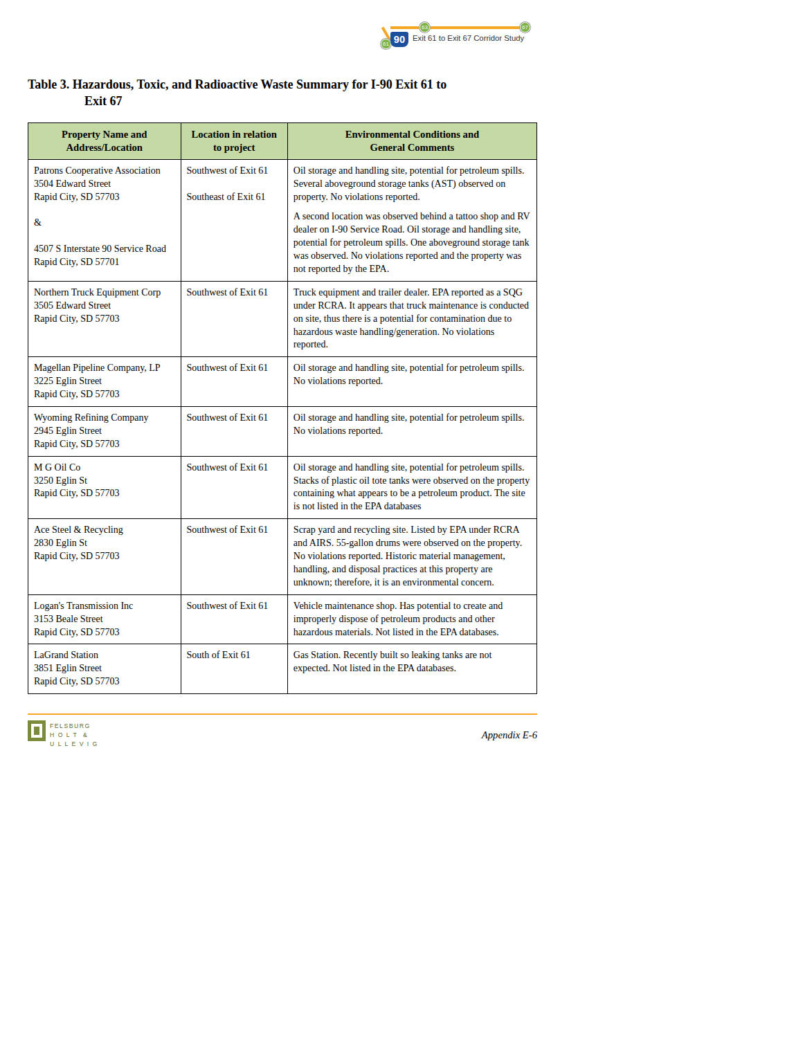61
63
67
90
Exit 61 to Exit 67 Corridor Study
Table 3. Hazardous, Toxic, and Radioactive Waste Summary for I-90 Exit 61 toExit 67
| Property Name and Address/Location | Location in relation to project | Environmental Conditions and General Comments |
| --- | --- | --- |
| Patrons Cooperative Association 3504 Edward Street Rapid City, SD 57703 & 4507 S Interstate 90 Service Road Rapid City, SD 57701 | Southwest of Exit 61 Southeast of Exit 61 | Oil storage and handling site, potential for petroleum spills. Several aboveground storage tanks (AST) observed on property. No violations reported. A second location was observed behind a tattoo shop and RV dealer on I-90 Service Road. Oil storage and handling site, potential for petroleum spills. One aboveground storage tank was observed. No violations reported and the property was not reported by the EPA. |
| Northern Truck Equipment Corp 3505 Edward Street Rapid City, SD 57703 | Southwest of Exit 61 | Truck equipment and trailer dealer. EPA reported as a SQG under RCRA. It appears that truck maintenance is conducted on site, thus there is a potential for contamination due to hazardous waste handling/generation. No violations reported. |
| Magellan Pipeline Company, LP 3225 Eglin Street Rapid City, SD 57703 | Southwest of Exit 61 | Oil storage and handling site, potential for petroleum spills. No violations reported. |
| Wyoming Refining Company 2945 Eglin Street Rapid City, SD 57703 | Southwest of Exit 61 | Oil storage and handling site, potential for petroleum spills. No violations reported. |
| M G Oil Co 3250 Eglin St Rapid City, SD 57703 | Southwest of Exit 61 | Oil storage and handling site, potential for petroleum spills. Stacks of plastic oil tote tanks were observed on the property containing what appears to be a petroleum product. The site is not listed in the EPA databases |
| Ace Steel & Recycling 2830 Eglin St Rapid City, SD 57703 | Southwest of Exit 61 | Scrap yard and recycling site. Listed by EPA under RCRA and AIRS. 55-gallon drums were observed on the property. No violations reported. Historic material management, handling, and disposal practices at this property are unknown; therefore, it is an environmental concern. |
| Logan's Transmission Inc 3153 Beale Street Rapid City, SD 57703 | Southwest of Exit 61 | Vehicle maintenance shop. Has potential to create and improperly dispose of petroleum products and other hazardous materials. Not listed in the EPA databases. |
| LaGrand Station 3851 Eglin Street Rapid City, SD 57703 | South of Exit 61 | Gas Station. Recently built so leaking tanks are not expected. Not listed in the EPA databases. |
FELSBURG
H O L T &
U L L E V I G
Appendix E-6